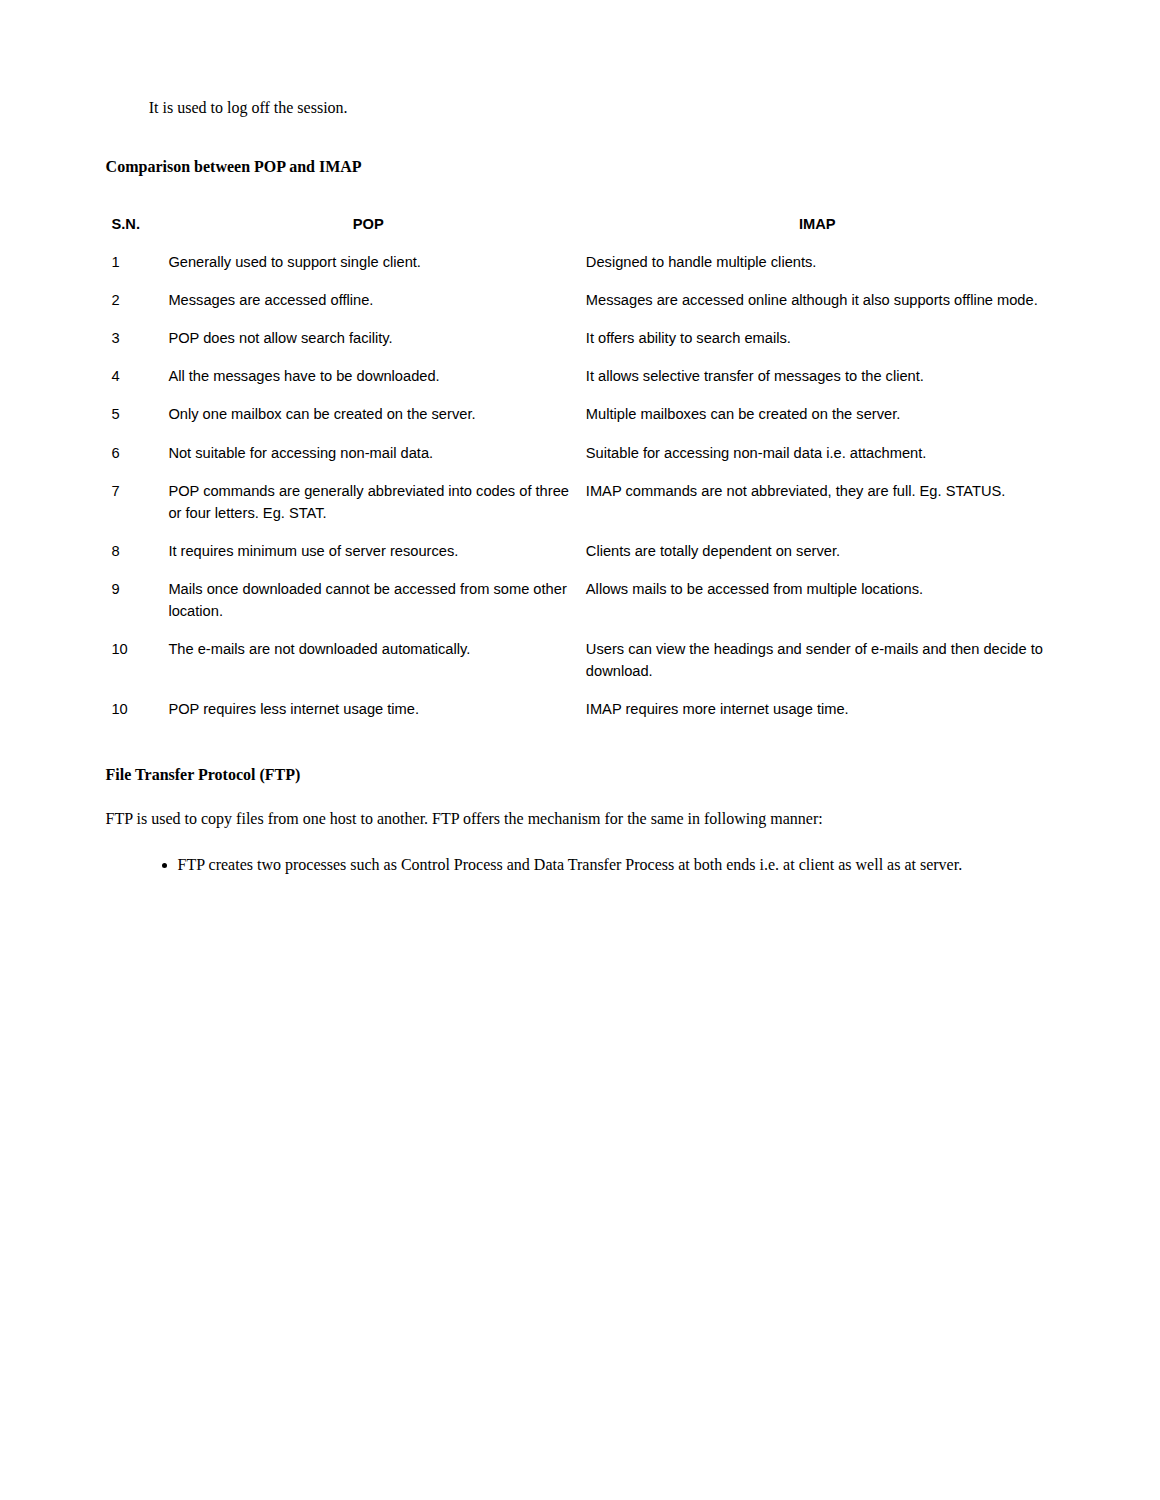It is used to log off the session.
Comparison between POP and IMAP
| S.N. | POP | IMAP |
| --- | --- | --- |
| 1 | Generally used to support single client. | Designed to handle multiple clients. |
| 2 | Messages are accessed offline. | Messages are accessed online although it also supports offline mode. |
| 3 | POP does not allow search facility. | It offers ability to search emails. |
| 4 | All the messages have to be downloaded. | It allows selective transfer of messages to the client. |
| 5 | Only one mailbox can be created on the server. | Multiple mailboxes can be created on the server. |
| 6 | Not suitable for accessing non-mail data. | Suitable for accessing non-mail data i.e. attachment. |
| 7 | POP commands are generally abbreviated into codes of three or four letters. Eg. STAT. | IMAP commands are not abbreviated, they are full. Eg. STATUS. |
| 8 | It requires minimum use of server resources. | Clients are totally dependent on server. |
| 9 | Mails once downloaded cannot be accessed from some other location. | Allows mails to be accessed from multiple locations. |
| 10 | The e-mails are not downloaded automatically. | Users can view the headings and sender of e-mails and then decide to download. |
| 10 | POP requires less internet usage time. | IMAP requires more internet usage time. |
File Transfer Protocol (FTP)
FTP is used to copy files from one host to another. FTP offers the mechanism for the same in following manner:
FTP creates two processes such as Control Process and Data Transfer Process at both ends i.e. at client as well as at server.